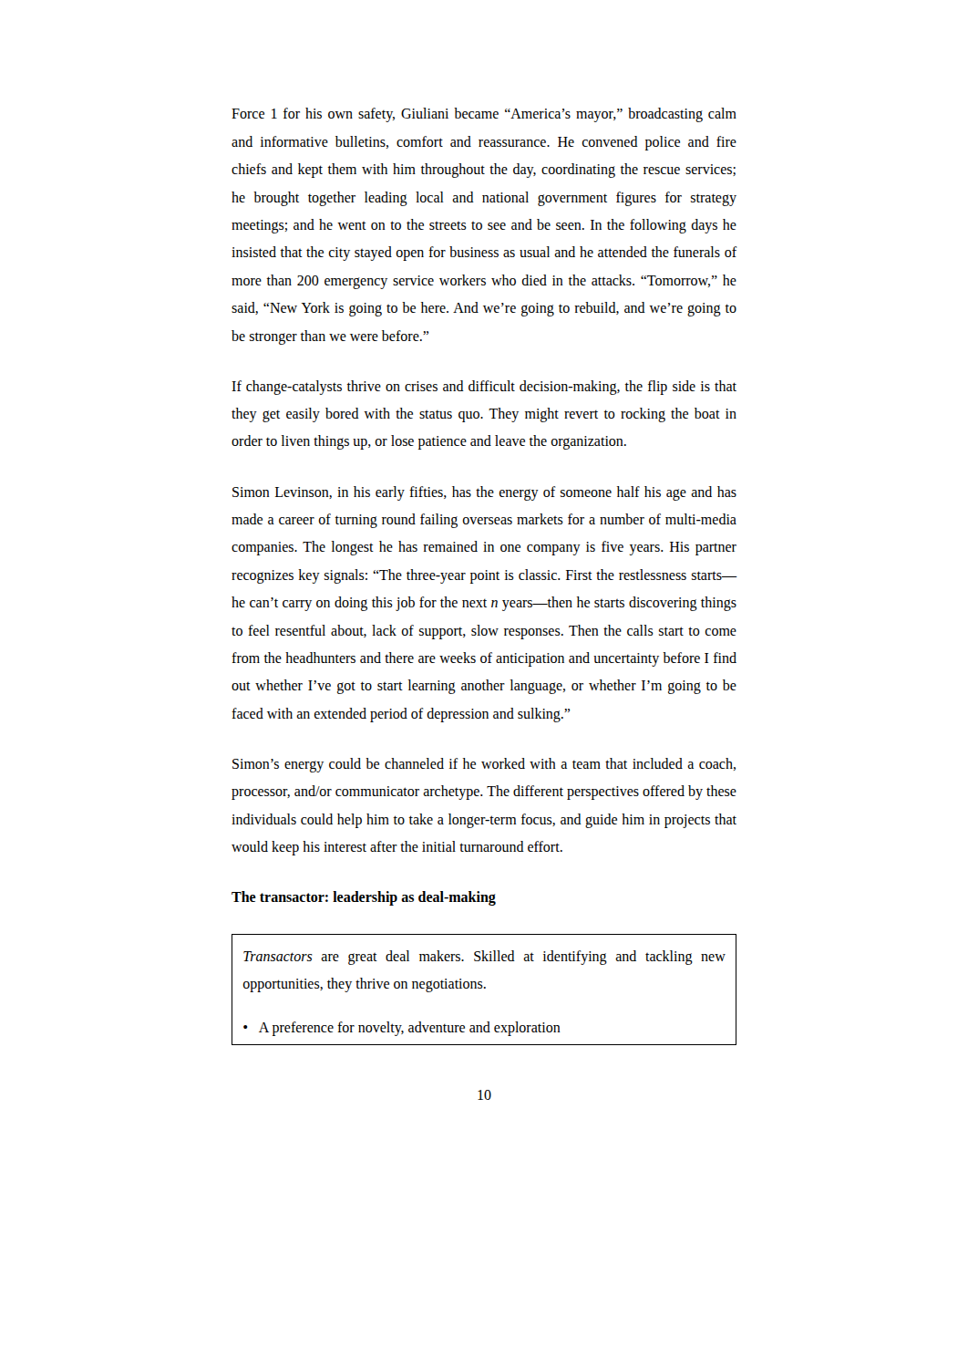Force 1 for his own safety, Giuliani became “America’s mayor,” broadcasting calm and informative bulletins, comfort and reassurance. He convened police and fire chiefs and kept them with him throughout the day, coordinating the rescue services; he brought together leading local and national government figures for strategy meetings; and he went on to the streets to see and be seen. In the following days he insisted that the city stayed open for business as usual and he attended the funerals of more than 200 emergency service workers who died in the attacks. “Tomorrow,” he said, “New York is going to be here. And we’re going to rebuild, and we’re going to be stronger than we were before.”
If change-catalysts thrive on crises and difficult decision-making, the flip side is that they get easily bored with the status quo. They might revert to rocking the boat in order to liven things up, or lose patience and leave the organization.
Simon Levinson, in his early fifties, has the energy of someone half his age and has made a career of turning round failing overseas markets for a number of multi-media companies. The longest he has remained in one company is five years. His partner recognizes key signals: “The three-year point is classic. First the restlessness starts—he can’t carry on doing this job for the next n years—then he starts discovering things to feel resentful about, lack of support, slow responses. Then the calls start to come from the headhunters and there are weeks of anticipation and uncertainty before I find out whether I’ve got to start learning another language, or whether I’m going to be faced with an extended period of depression and sulking.”
Simon’s energy could be channeled if he worked with a team that included a coach, processor, and/or communicator archetype. The different perspectives offered by these individuals could help him to take a longer-term focus, and guide him in projects that would keep his interest after the initial turnaround effort.
The transactor: leadership as deal-making
Transactors are great deal makers. Skilled at identifying and tackling new opportunities, they thrive on negotiations.
A preference for novelty, adventure and exploration
10